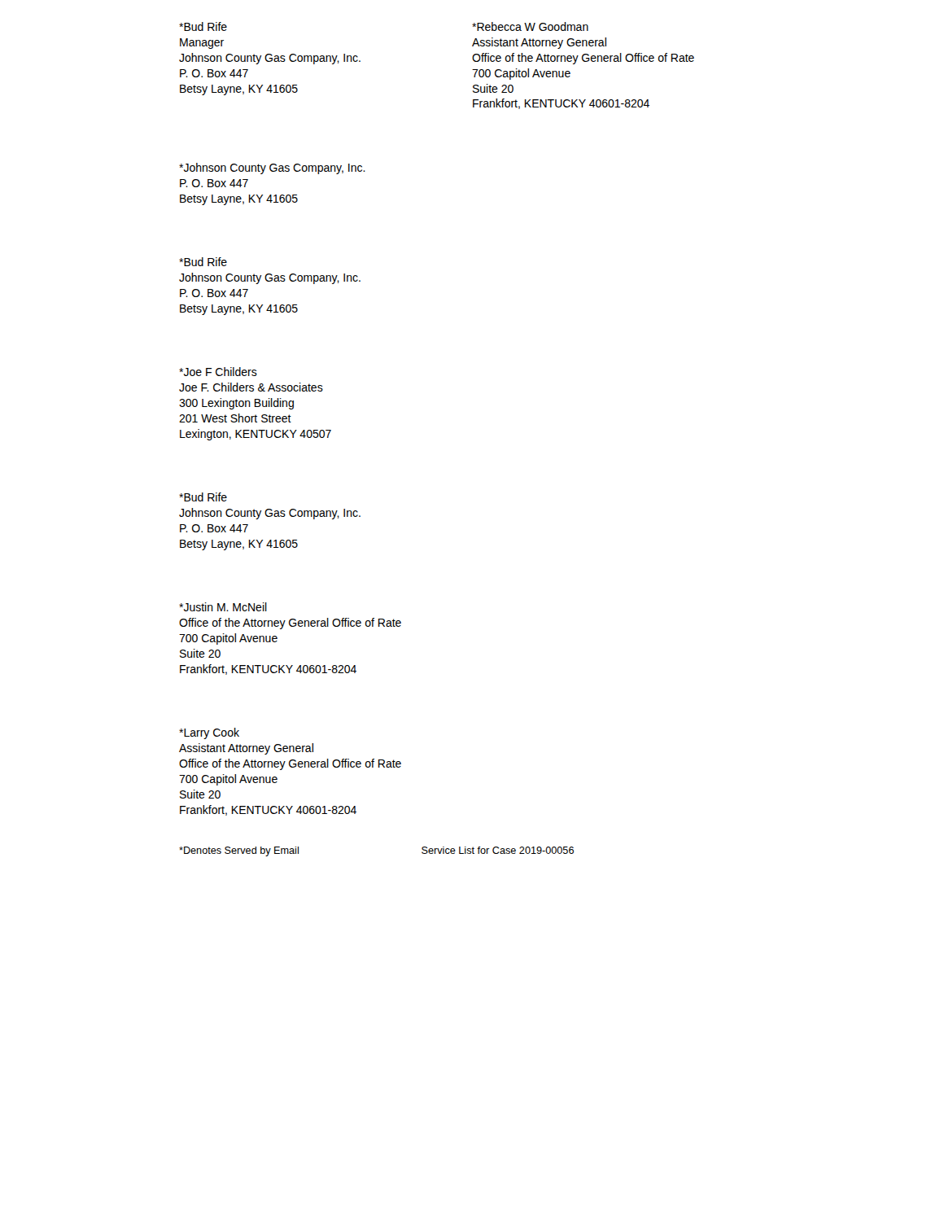| *Bud Rife Manager Johnson County Gas Company, Inc. P. O. Box 447 Betsy Layne, KY 41605 | *Rebecca W Goodman Assistant Attorney General Office of the Attorney General Office of Rate 700 Capitol Avenue Suite 20 Frankfort, KENTUCKY 40601-8204 |
| *Johnson County Gas Company, Inc. P. O. Box 447 Betsy Layne, KY 41605 | |
| *Bud Rife Johnson County Gas Company, Inc. P. O. Box 447 Betsy Layne, KY 41605 | |
| *Joe F Childers Joe F. Childers & Associates 300 Lexington Building 201 West Short Street Lexington, KENTUCKY 40507 | |
| *Bud Rife Johnson County Gas Company, Inc. P. O. Box 447 Betsy Layne, KY 41605 | |
| *Justin M. McNeil Office of the Attorney General Office of Rate 700 Capitol Avenue Suite 20 Frankfort, KENTUCKY 40601-8204 | |
| *Larry Cook Assistant Attorney General Office of the Attorney General Office of Rate 700 Capitol Avenue Suite 20 Frankfort, KENTUCKY 40601-8204 | |
*Denotes Served by Email
Service List for Case 2019-00056